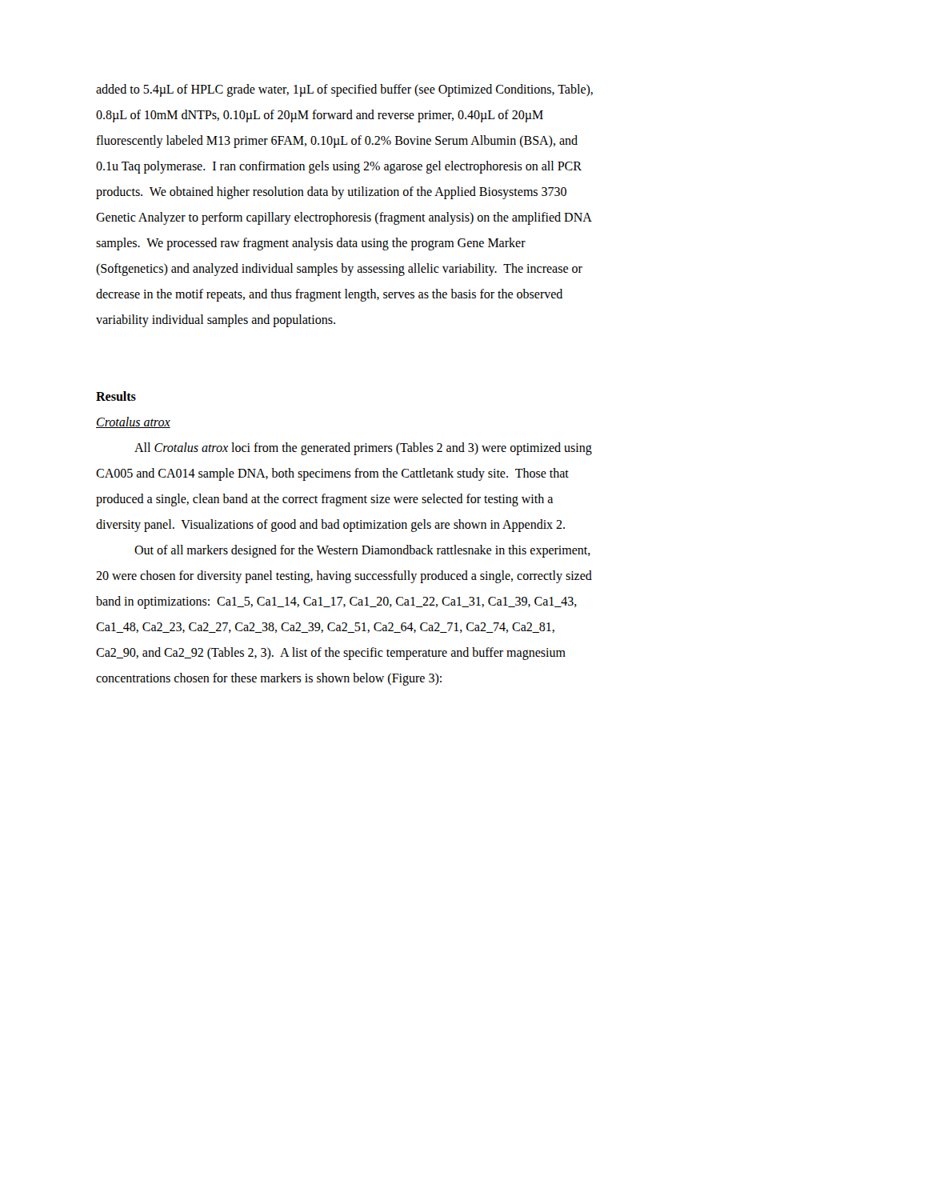added to 5.4µL of HPLC grade water, 1µL of specified buffer (see Optimized Conditions, Table), 0.8µL of 10mM dNTPs, 0.10µL of 20µM forward and reverse primer, 0.40µL of 20µM fluorescently labeled M13 primer 6FAM, 0.10µL of 0.2% Bovine Serum Albumin (BSA), and 0.1u Taq polymerase. I ran confirmation gels using 2% agarose gel electrophoresis on all PCR products. We obtained higher resolution data by utilization of the Applied Biosystems 3730 Genetic Analyzer to perform capillary electrophoresis (fragment analysis) on the amplified DNA samples. We processed raw fragment analysis data using the program Gene Marker (Softgenetics) and analyzed individual samples by assessing allelic variability. The increase or decrease in the motif repeats, and thus fragment length, serves as the basis for the observed variability individual samples and populations.
Results
Crotalus atrox
All Crotalus atrox loci from the generated primers (Tables 2 and 3) were optimized using CA005 and CA014 sample DNA, both specimens from the Cattletank study site. Those that produced a single, clean band at the correct fragment size were selected for testing with a diversity panel. Visualizations of good and bad optimization gels are shown in Appendix 2.
Out of all markers designed for the Western Diamondback rattlesnake in this experiment, 20 were chosen for diversity panel testing, having successfully produced a single, correctly sized band in optimizations: Ca1_5, Ca1_14, Ca1_17, Ca1_20, Ca1_22, Ca1_31, Ca1_39, Ca1_43, Ca1_48, Ca2_23, Ca2_27, Ca2_38, Ca2_39, Ca2_51, Ca2_64, Ca2_71, Ca2_74, Ca2_81, Ca2_90, and Ca2_92 (Tables 2, 3). A list of the specific temperature and buffer magnesium concentrations chosen for these markers is shown below (Figure 3):